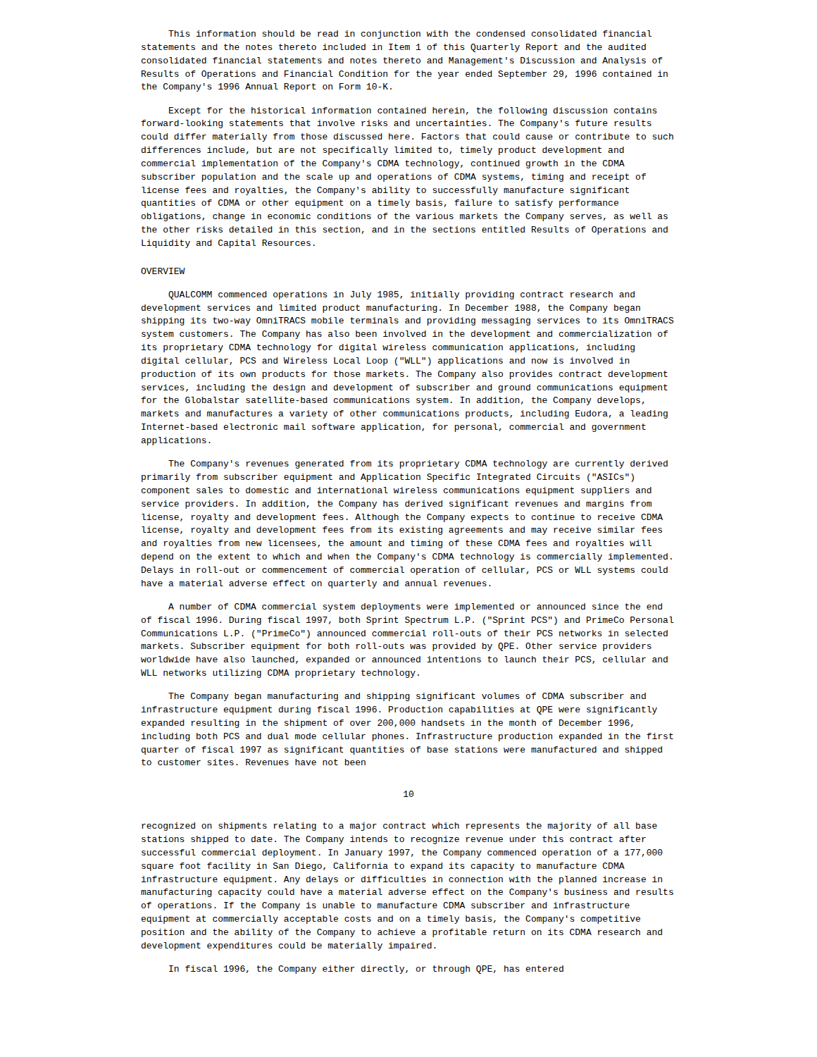This information should be read in conjunction with the condensed consolidated financial statements and the notes thereto included in Item 1 of this Quarterly Report and the audited consolidated financial statements and notes thereto and Management's Discussion and Analysis of Results of Operations and Financial Condition for the year ended September 29, 1996 contained in the Company's 1996 Annual Report on Form 10-K.
Except for the historical information contained herein, the following discussion contains forward-looking statements that involve risks and uncertainties. The Company's future results could differ materially from those discussed here. Factors that could cause or contribute to such differences include, but are not specifically limited to, timely product development and commercial implementation of the Company's CDMA technology, continued growth in the CDMA subscriber population and the scale up and operations of CDMA systems, timing and receipt of license fees and royalties, the Company's ability to successfully manufacture significant quantities of CDMA or other equipment on a timely basis, failure to satisfy performance obligations, change in economic conditions of the various markets the Company serves, as well as the other risks detailed in this section, and in the sections entitled Results of Operations and Liquidity and Capital Resources.
OVERVIEW
QUALCOMM commenced operations in July 1985, initially providing contract research and development services and limited product manufacturing. In December 1988, the Company began shipping its two-way OmniTRACS mobile terminals and providing messaging services to its OmniTRACS system customers. The Company has also been involved in the development and commercialization of its proprietary CDMA technology for digital wireless communication applications, including digital cellular, PCS and Wireless Local Loop ("WLL") applications and now is involved in production of its own products for those markets. The Company also provides contract development services, including the design and development of subscriber and ground communications equipment for the Globalstar satellite-based communications system. In addition, the Company develops, markets and manufactures a variety of other communications products, including Eudora, a leading Internet-based electronic mail software application, for personal, commercial and government applications.
The Company's revenues generated from its proprietary CDMA technology are currently derived primarily from subscriber equipment and Application Specific Integrated Circuits ("ASICs") component sales to domestic and international wireless communications equipment suppliers and service providers. In addition, the Company has derived significant revenues and margins from license, royalty and development fees. Although the Company expects to continue to receive CDMA license, royalty and development fees from its existing agreements and may receive similar fees and royalties from new licensees, the amount and timing of these CDMA fees and royalties will depend on the extent to which and when the Company's CDMA technology is commercially implemented. Delays in roll-out or commencement of commercial operation of cellular, PCS or WLL systems could have a material adverse effect on quarterly and annual revenues.
A number of CDMA commercial system deployments were implemented or announced since the end of fiscal 1996. During fiscal 1997, both Sprint Spectrum L.P. ("Sprint PCS") and PrimeCo Personal Communications L.P. ("PrimeCo") announced commercial roll-outs of their PCS networks in selected markets. Subscriber equipment for both roll-outs was provided by QPE. Other service providers worldwide have also launched, expanded or announced intentions to launch their PCS, cellular and WLL networks utilizing CDMA proprietary technology.
The Company began manufacturing and shipping significant volumes of CDMA subscriber and infrastructure equipment during fiscal 1996. Production capabilities at QPE were significantly expanded resulting in the shipment of over 200,000 handsets in the month of December 1996, including both PCS and dual mode cellular phones. Infrastructure production expanded in the first quarter of fiscal 1997 as significant quantities of base stations were manufactured and shipped to customer sites. Revenues have not been
10
recognized on shipments relating to a major contract which represents the majority of all base stations shipped to date. The Company intends to recognize revenue under this contract after successful commercial deployment. In January 1997, the Company commenced operation of a 177,000 square foot facility in San Diego, California to expand its capacity to manufacture CDMA infrastructure equipment. Any delays or difficulties in connection with the planned increase in manufacturing capacity could have a material adverse effect on the Company's business and results of operations. If the Company is unable to manufacture CDMA subscriber and infrastructure equipment at commercially acceptable costs and on a timely basis, the Company's competitive position and the ability of the Company to achieve a profitable return on its CDMA research and development expenditures could be materially impaired.
In fiscal 1996, the Company either directly, or through QPE, has entered